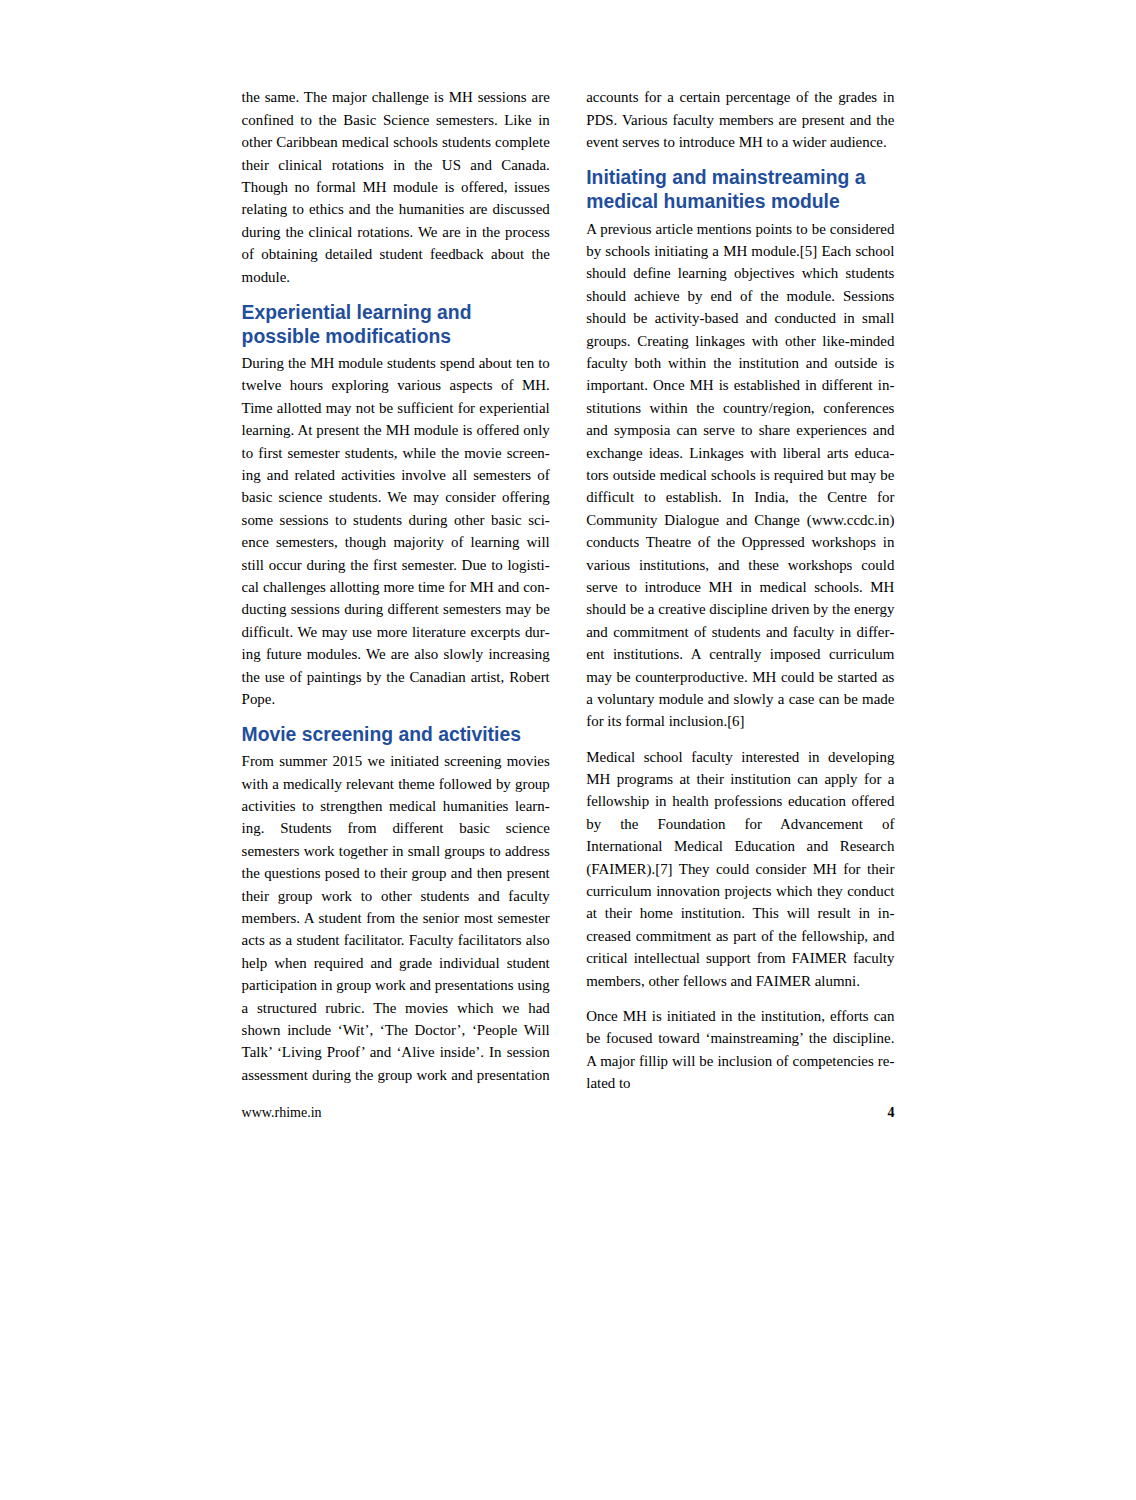the same. The major challenge is MH sessions are confined to the Basic Science semesters. Like in other Caribbean medical schools students complete their clinical rotations in the US and Canada. Though no formal MH module is offered, issues relating to ethics and the humanities are discussed during the clinical rotations. We are in the process of obtaining detailed student feedback about the module.
Experiential learning and possible modifications
During the MH module students spend about ten to twelve hours exploring various aspects of MH. Time allotted may not be sufficient for experiential learning. At present the MH module is offered only to first semester students, while the movie screening and related activities involve all semesters of basic science students. We may consider offering some sessions to students during other basic science semesters, though majority of learning will still occur during the first semester. Due to logistical challenges allotting more time for MH and conducting sessions during different semesters may be difficult. We may use more literature excerpts during future modules. We are also slowly increasing the use of paintings by the Canadian artist, Robert Pope.
Movie screening and activities
From summer 2015 we initiated screening movies with a medically relevant theme followed by group activities to strengthen medical humanities learning. Students from different basic science semesters work together in small groups to address the questions posed to their group and then present their group work to other students and faculty members. A student from the senior most semester acts as a student facilitator. Faculty facilitators also help when required and grade individual student participation in group work and presentations using a structured rubric. The movies which we had shown include ‘Wit’, ‘The Doctor’, ‘People Will Talk’ ‘Living Proof’ and ‘Alive inside’. In session assessment during the group work and presentation accounts for a certain percentage of the grades in PDS. Various faculty members are present and the event serves to introduce MH to a wider audience.
Initiating and mainstreaming a medical humanities module
A previous article mentions points to be considered by schools initiating a MH module.[5] Each school should define learning objectives which students should achieve by end of the module. Sessions should be activity-based and conducted in small groups. Creating linkages with other like-minded faculty both within the institution and outside is important. Once MH is established in different institutions within the country/region, conferences and symposia can serve to share experiences and exchange ideas. Linkages with liberal arts educators outside medical schools is required but may be difficult to establish. In India, the Centre for Community Dialogue and Change (www.ccdc.in) conducts Theatre of the Oppressed workshops in various institutions, and these workshops could serve to introduce MH in medical schools. MH should be a creative discipline driven by the energy and commitment of students and faculty in different institutions. A centrally imposed curriculum may be counterproductive. MH could be started as a voluntary module and slowly a case can be made for its formal inclusion.[6]
Medical school faculty interested in developing MH programs at their institution can apply for a fellowship in health professions education offered by the Foundation for Advancement of International Medical Education and Research (FAIMER).[7] They could consider MH for their curriculum innovation projects which they conduct at their home institution. This will result in increased commitment as part of the fellowship, and critical intellectual support from FAIMER faculty members, other fellows and FAIMER alumni.
Once MH is initiated in the institution, efforts can be focused toward ‘mainstreaming’ the discipline. A major fillip will be inclusion of competencies related to
www.rhime.in 4